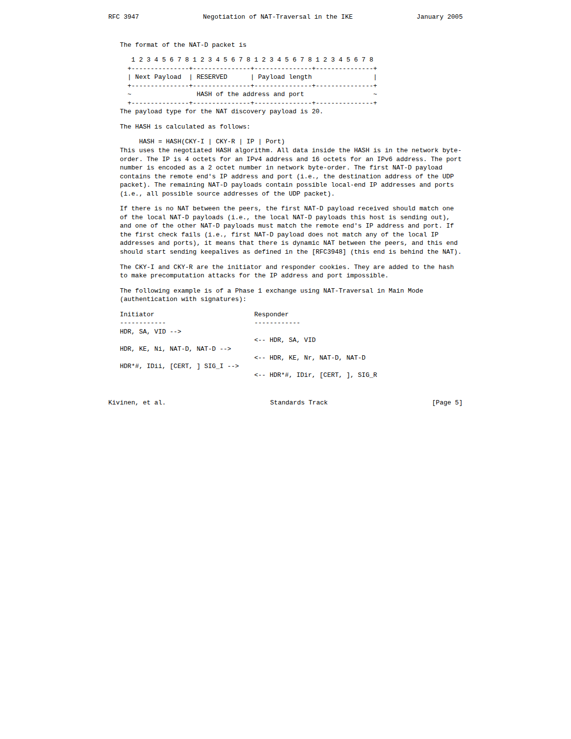RFC 3947 Negotiation of NAT-Traversal in the IKE January 2005
The format of the NAT-D packet is
   1 2 3 4 5 6 7 8 1 2 3 4 5 6 7 8 1 2 3 4 5 6 7 8 1 2 3 4 5 6 7 8
  +---------------+---------------+---------------+---------------+
  | Next Payload  | RESERVED      | Payload length                |
  +---------------+---------------+---------------+---------------+
  ~                 HASH of the address and port                  ~
  +---------------+---------------+---------------+---------------+
The payload type for the NAT discovery payload is 20.
The HASH is calculated as follows:
     HASH = HASH(CKY-I | CKY-R | IP | Port)
This uses the negotiated HASH algorithm. All data inside the HASH is in the network byte-order. The IP is 4 octets for an IPv4 address and 16 octets for an IPv6 address. The port number is encoded as a 2 octet number in network byte-order. The first NAT-D payload contains the remote end's IP address and port (i.e., the destination address of the UDP packet). The remaining NAT-D payloads contain possible local-end IP addresses and ports (i.e., all possible source addresses of the UDP packet).
If there is no NAT between the peers, the first NAT-D payload received should match one of the local NAT-D payloads (i.e., the local NAT-D payloads this host is sending out), and one of the other NAT-D payloads must match the remote end's IP address and port. If the first check fails (i.e., first NAT-D payload does not match any of the local IP addresses and ports), it means that there is dynamic NAT between the peers, and this end should start sending keepalives as defined in the [RFC3948] (this end is behind the NAT).
The CKY-I and CKY-R are the initiator and responder cookies. They are added to the hash to make precomputation attacks for the IP address and port impossible.
The following example is of a Phase 1 exchange using NAT-Traversal in Main Mode (authentication with signatures):
Initiator                          Responder
------------                       ------------
HDR, SA, VID -->
                                   <-- HDR, SA, VID
HDR, KE, Ni, NAT-D, NAT-D -->
                                   <-- HDR, KE, Nr, NAT-D, NAT-D
HDR*#, IDii, [CERT, ] SIG_I -->
                                   <-- HDR*#, IDir, [CERT, ], SIG_R
Kivinen, et al. Standards Track [Page 5]